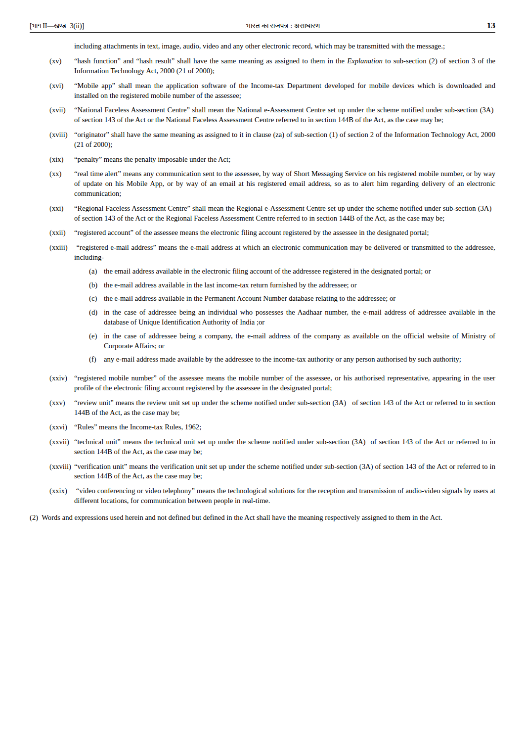[भाग II—खण्ड 3(ii)]
भारत का राजपत्र : असाधारण
13
including attachments in text, image, audio, video and any other electronic record, which may be transmitted with the message.;
(xv)
“hash function” and “hash result” shall have the same meaning as assigned to them in the Explanation to sub-section (2) of section 3 of the Information Technology Act, 2000 (21 of 2000);
(xvi)
“Mobile app” shall mean the application software of the Income-tax Department developed for mobile devices which is downloaded and installed on the registered mobile number of the assessee;
(xvii)
“National Faceless Assessment Centre” shall mean the National e-Assessment Centre set up under the scheme notified under sub-section (3A) of section 143 of the Act or the National Faceless Assessment Centre referred to in section 144B of the Act, as the case may be;
(xviii)
“originator” shall have the same meaning as assigned to it in clause (za) of sub-section (1) of section 2 of the Information Technology Act, 2000 (21 of 2000);
(xix)
“penalty” means the penalty imposable under the Act;
(xx)
“real time alert” means any communication sent to the assessee, by way of Short Messaging Service on his registered mobile number, or by way of update on his Mobile App, or by way of an email at his registered email address, so as to alert him regarding delivery of an electronic communication;
(xxi)
“Regional Faceless Assessment Centre” shall mean the Regional e-Assessment Centre set up under the scheme notified under sub-section (3A) of section 143 of the Act or the Regional Faceless Assessment Centre referred to in section 144B of the Act, as the case may be;
(xxii)
“registered account” of the assessee means the electronic filing account registered by the assessee in the designated portal;
(xxiii)
“registered e-mail address” means the e-mail address at which an electronic communication may be delivered or transmitted to the addressee, including-
(a)
the email address available in the electronic filing account of the addressee registered in the designated portal; or
(b)
the e-mail address available in the last income-tax return furnished by the addressee; or
(c)
the e-mail address available in the Permanent Account Number database relating to the addressee; or
(d)
in the case of addressee being an individual who possesses the Aadhaar number, the e-mail address of addressee available in the database of Unique Identification Authority of India ;or
(e)
in the case of addressee being a company, the e-mail address of the company as available on the official website of Ministry of Corporate Affairs; or
(f)
any e-mail address made available by the addressee to the income-tax authority or any person authorised by such authority;
(xxiv)
“registered mobile number” of the assessee means the mobile number of the assessee, or his authorised representative, appearing in the user profile of the electronic filing account registered by the assessee in the designated portal;
(xxv)
“review unit” means the review unit set up under the scheme notified under sub-section (3A) of section 143 of the Act or referred to in section 144B of the Act, as the case may be;
(xxvi)
“Rules” means the Income-tax Rules, 1962;
(xxvii)
“technical unit” means the technical unit set up under the scheme notified under sub-section (3A) of section 143 of the Act or referred to in section 144B of the Act, as the case may be;
(xxviii)
“verification unit” means the verification unit set up under the scheme notified under sub-section (3A) of section 143 of the Act or referred to in section 144B of the Act, as the case may be;
(xxix)
“video conferencing or video telephony” means the technological solutions for the reception and transmission of audio-video signals by users at different locations, for communication between people in real-time.
(2) Words and expressions used herein and not defined but defined in the Act shall have the meaning respectively assigned to them in the Act.